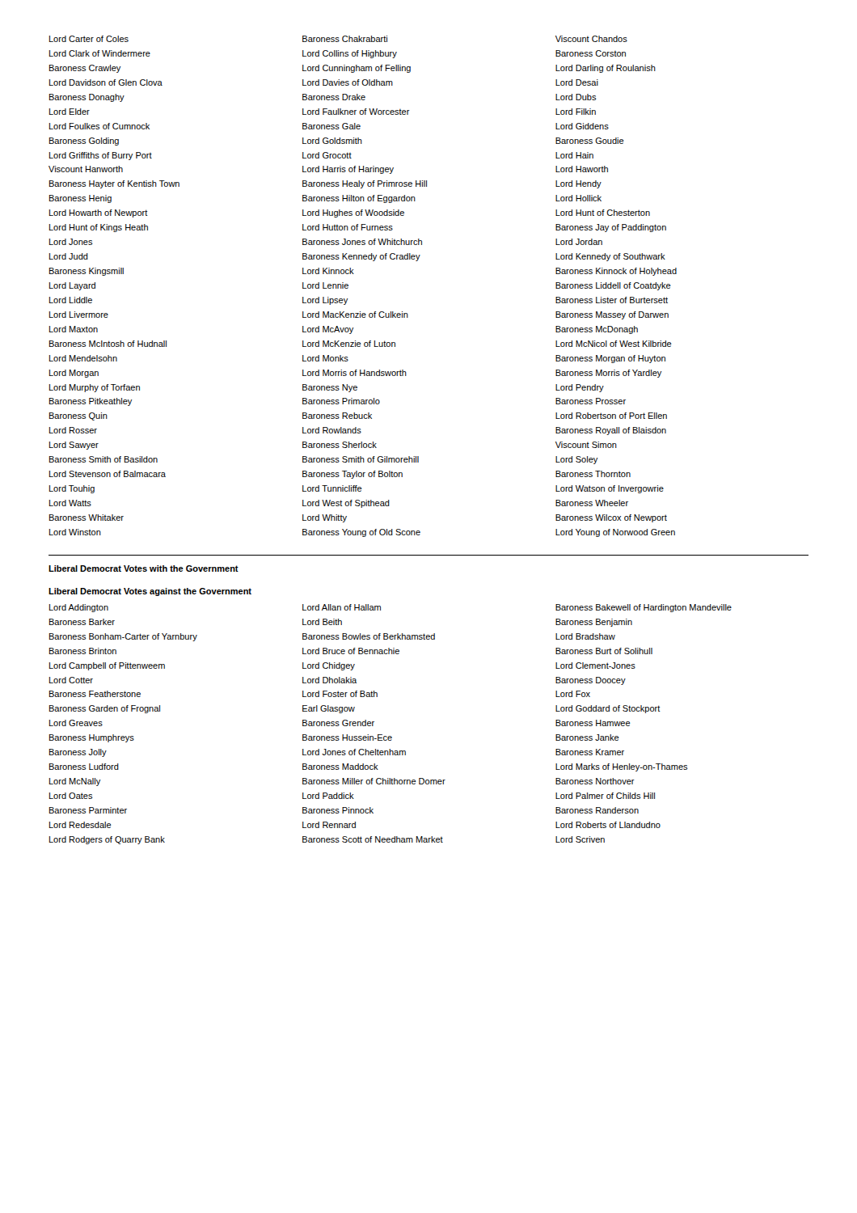| Lord Carter of Coles | Baroness Chakrabarti | Viscount Chandos |
| Lord Clark of Windermere | Lord Collins of Highbury | Baroness Corston |
| Baroness Crawley | Lord Cunningham of Felling | Lord Darling of Roulanish |
| Lord Davidson of Glen Clova | Lord Davies of Oldham | Lord Desai |
| Baroness Donaghy | Baroness Drake | Lord Dubs |
| Lord Elder | Lord Faulkner of Worcester | Lord Filkin |
| Lord Foulkes of Cumnock | Baroness Gale | Lord Giddens |
| Baroness Golding | Lord Goldsmith | Baroness Goudie |
| Lord Griffiths of Burry Port | Lord Grocott | Lord Hain |
| Viscount Hanworth | Lord Harris of Haringey | Lord Haworth |
| Baroness Hayter of Kentish Town | Baroness Healy of Primrose Hill | Lord Hendy |
| Baroness Henig | Baroness Hilton of Eggardon | Lord Hollick |
| Lord Howarth of Newport | Lord Hughes of Woodside | Lord Hunt of Chesterton |
| Lord Hunt of Kings Heath | Lord Hutton of Furness | Baroness Jay of Paddington |
| Lord Jones | Baroness Jones of Whitchurch | Lord Jordan |
| Lord Judd | Baroness Kennedy of Cradley | Lord Kennedy of Southwark |
| Baroness Kingsmill | Lord Kinnock | Baroness Kinnock of Holyhead |
| Lord Layard | Lord Lennie | Baroness Liddell of Coatdyke |
| Lord Liddle | Lord Lipsey | Baroness Lister of Burtersett |
| Lord Livermore | Lord MacKenzie of Culkein | Baroness Massey of Darwen |
| Lord Maxton | Lord McAvoy | Baroness McDonagh |
| Baroness McIntosh of Hudnall | Lord McKenzie of Luton | Lord McNicol of West Kilbride |
| Lord Mendelsohn | Lord Monks | Baroness Morgan of Huyton |
| Lord Morgan | Lord Morris of Handsworth | Baroness Morris of Yardley |
| Lord Murphy of Torfaen | Baroness Nye | Lord Pendry |
| Baroness Pitkeathley | Baroness Primarolo | Baroness Prosser |
| Baroness Quin | Baroness Rebuck | Lord Robertson of Port Ellen |
| Lord Rosser | Lord Rowlands | Baroness Royall of Blaisdon |
| Lord Sawyer | Baroness Sherlock | Viscount Simon |
| Baroness Smith of Basildon | Baroness Smith of Gilmorehill | Lord Soley |
| Lord Stevenson of Balmacara | Baroness Taylor of Bolton | Baroness Thornton |
| Lord Touhig | Lord Tunnicliffe | Lord Watson of Invergowrie |
| Lord Watts | Lord West of Spithead | Baroness Wheeler |
| Baroness Whitaker | Lord Whitty | Baroness Wilcox of Newport |
| Lord Winston | Baroness Young of Old Scone | Lord Young of Norwood Green |
Liberal Democrat Votes with the Government
Liberal Democrat Votes against the Government
| Lord Addington | Lord Allan of Hallam | Baroness Bakewell of Hardington Mandeville |
| Baroness Barker | Lord Beith | Baroness Benjamin |
| Baroness Bonham-Carter of Yarnbury | Baroness Bowles of Berkhamsted | Lord Bradshaw |
| Baroness Brinton | Lord Bruce of Bennachie | Baroness Burt of Solihull |
| Lord Campbell of Pittenweem | Lord Chidgey | Lord Clement-Jones |
| Lord Cotter | Lord Dholakia | Baroness Doocey |
| Baroness Featherstone | Lord Foster of Bath | Lord Fox |
| Baroness Garden of Frognal | Earl Glasgow | Lord Goddard of Stockport |
| Lord Greaves | Baroness Grender | Baroness Hamwee |
| Baroness Humphreys | Baroness Hussein-Ece | Baroness Janke |
| Baroness Jolly | Lord Jones of Cheltenham | Baroness Kramer |
| Baroness Ludford | Baroness Maddock | Lord Marks of Henley-on-Thames |
| Lord McNally | Baroness Miller of Chilthorne Domer | Baroness Northover |
| Lord Oates | Lord Paddick | Lord Palmer of Childs Hill |
| Baroness Parminter | Baroness Pinnock | Baroness Randerson |
| Lord Redesdale | Lord Rennard | Lord Roberts of Llandudno |
| Lord Rodgers of Quarry Bank | Baroness Scott of Needham Market | Lord Scriven |